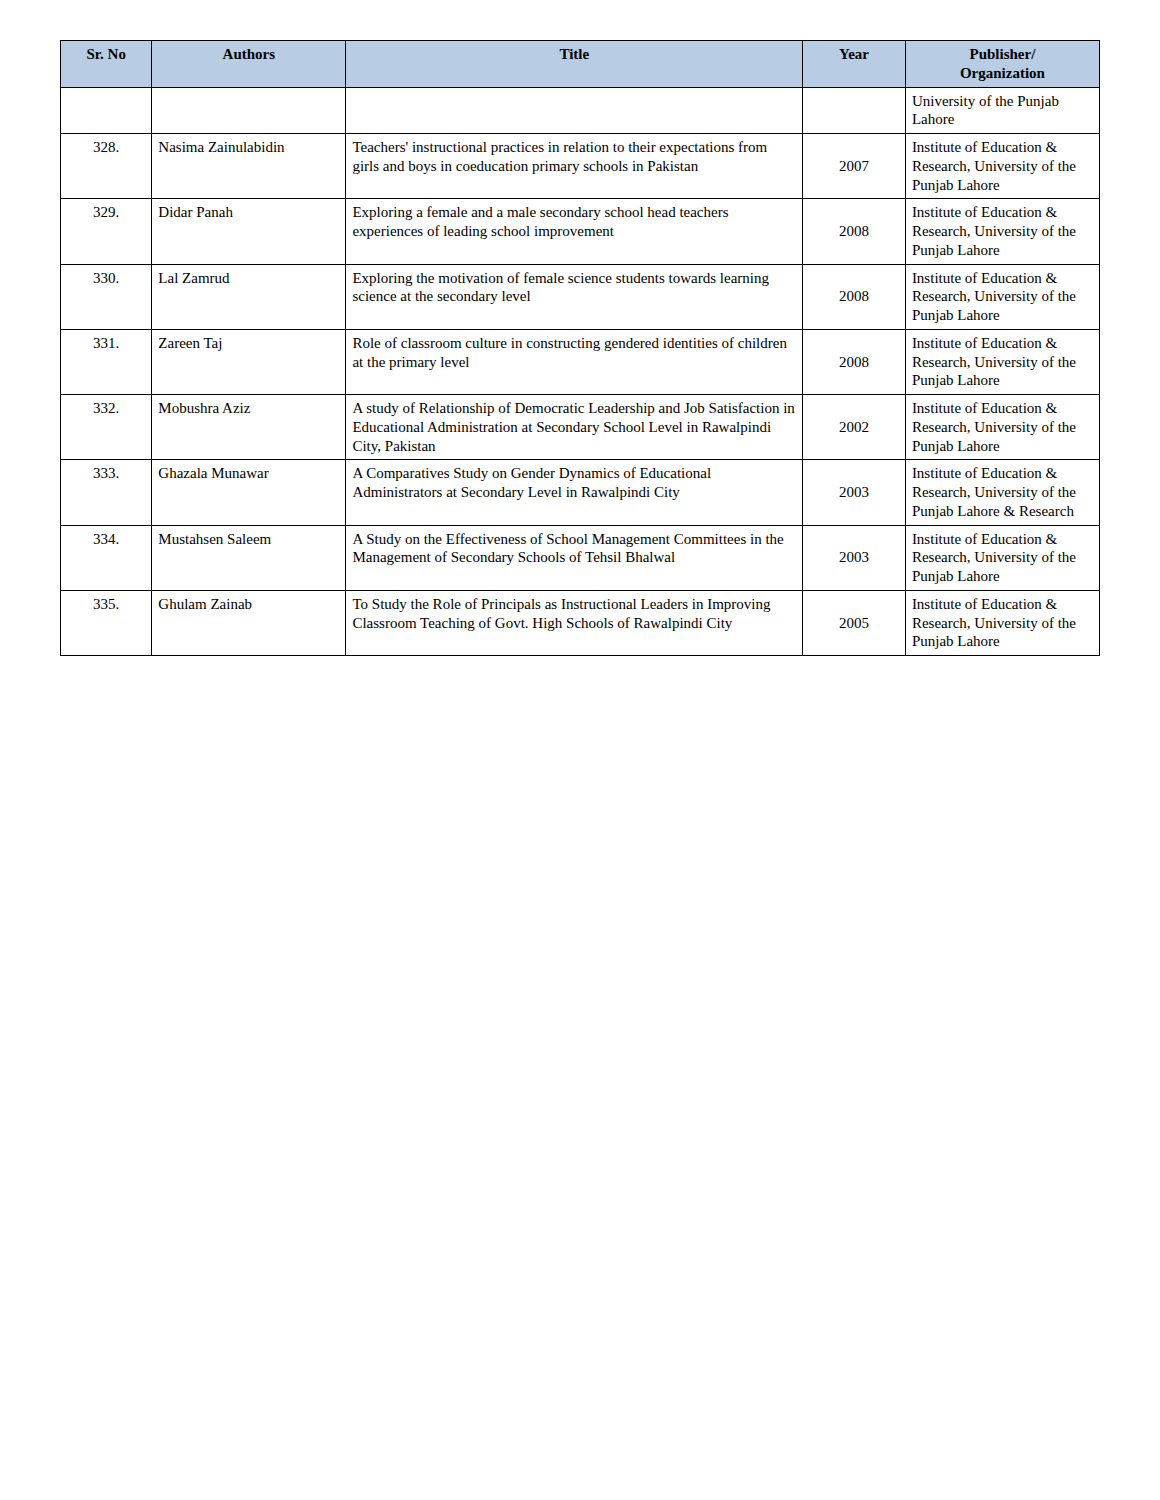| Sr. No | Authors | Title | Year | Publisher/ Organization |
| --- | --- | --- | --- | --- |
| | | | | University of the Punjab Lahore |
| 328. | Nasima Zainulabidin | Teachers' instructional practices in relation to their expectations from girls and boys in coeducation primary schools in Pakistan | 2007 | Institute of Education & Research, University of the Punjab Lahore |
| 329. | Didar Panah | Exploring a female and a male secondary school head teachers experiences of leading school improvement | 2008 | Institute of Education & Research, University of the Punjab Lahore |
| 330. | Lal Zamrud | Exploring the motivation of female science students towards learning science at the secondary level | 2008 | Institute of Education & Research, University of the Punjab Lahore |
| 331. | Zareen Taj | Role of classroom culture in constructing gendered identities of children at the primary level | 2008 | Institute of Education & Research, University of the Punjab Lahore |
| 332. | Mobushra Aziz | A study of Relationship of Democratic Leadership and Job Satisfaction in Educational Administration at Secondary School Level in Rawalpindi City, Pakistan | 2002 | Institute of Education & Research, University of the Punjab Lahore |
| 333. | Ghazala Munawar | A Comparatives Study on Gender Dynamics of Educational Administrators at Secondary Level in Rawalpindi City | 2003 | Institute of Education & Research, University of the Punjab Lahore & Research |
| 334. | Mustahsen Saleem | A Study on the Effectiveness of School Management Committees in the Management of Secondary Schools of Tehsil Bhalwal | 2003 | Institute of Education & Research, University of the Punjab Lahore |
| 335. | Ghulam Zainab | To Study the Role of Principals as Instructional Leaders in Improving Classroom Teaching of Govt. High Schools of Rawalpindi City | 2005 | Institute of Education & Research, University of the Punjab Lahore |